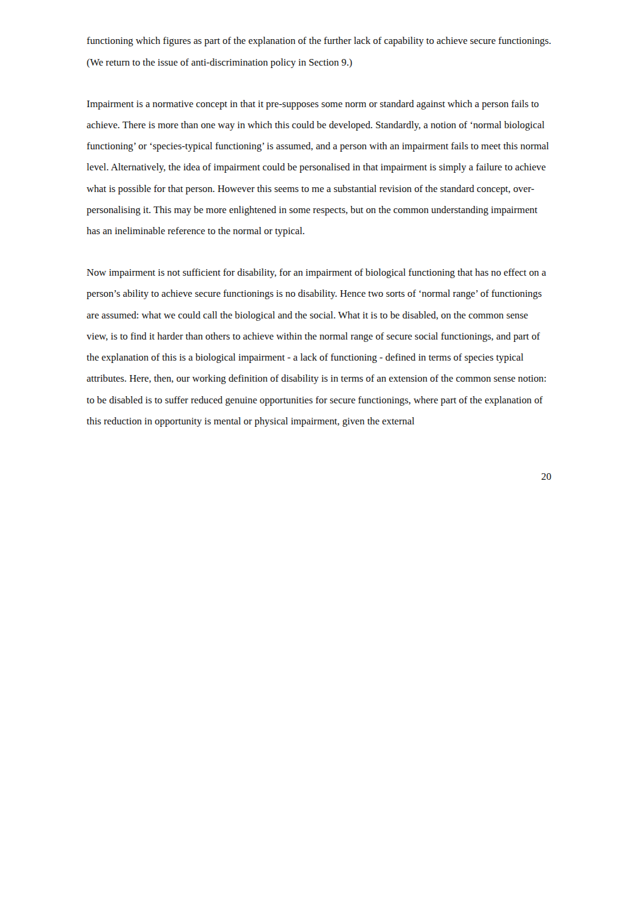functioning which figures as part of the explanation of the further lack of capability to achieve secure functionings. (We return to the issue of anti-discrimination policy in Section 9.)
Impairment is a normative concept in that it pre-supposes some norm or standard against which a person fails to achieve. There is more than one way in which this could be developed. Standardly, a notion of ‘normal biological functioning’ or ‘species-typical functioning’ is assumed, and a person with an impairment fails to meet this normal level. Alternatively, the idea of impairment could be personalised in that impairment is simply a failure to achieve what is possible for that person. However this seems to me a substantial revision of the standard concept, over-personalising it. This may be more enlightened in some respects, but on the common understanding impairment has an ineliminable reference to the normal or typical.
Now impairment is not sufficient for disability, for an impairment of biological functioning that has no effect on a person’s ability to achieve secure functionings is no disability. Hence two sorts of ‘normal range’ of functionings are assumed: what we could call the biological and the social. What it is to be disabled, on the common sense view, is to find it harder than others to achieve within the normal range of secure social functionings, and part of the explanation of this is a biological impairment - a lack of functioning - defined in terms of species typical attributes. Here, then, our working definition of disability is in terms of an extension of the common sense notion: to be disabled is to suffer reduced genuine opportunities for secure functionings, where part of the explanation of this reduction in opportunity is mental or physical impairment, given the external
20